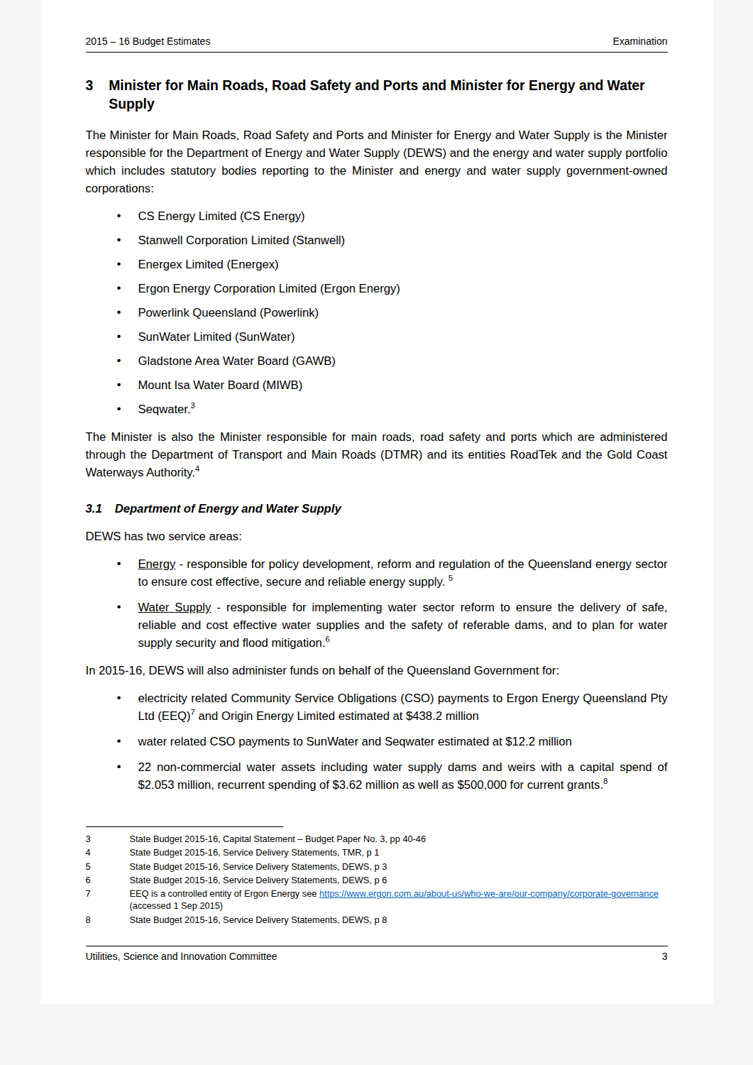2015 – 16 Budget Estimates Examination
3 Minister for Main Roads, Road Safety and Ports and Minister for Energy and Water Supply
The Minister for Main Roads, Road Safety and Ports and Minister for Energy and Water Supply is the Minister responsible for the Department of Energy and Water Supply (DEWS) and the energy and water supply portfolio which includes statutory bodies reporting to the Minister and energy and water supply government-owned corporations:
CS Energy Limited (CS Energy)
Stanwell Corporation Limited (Stanwell)
Energex Limited (Energex)
Ergon Energy Corporation Limited (Ergon Energy)
Powerlink Queensland (Powerlink)
SunWater Limited (SunWater)
Gladstone Area Water Board (GAWB)
Mount Isa Water Board (MIWB)
Seqwater.3
The Minister is also the Minister responsible for main roads, road safety and ports which are administered through the Department of Transport and Main Roads (DTMR) and its entities RoadTek and the Gold Coast Waterways Authority.4
3.1 Department of Energy and Water Supply
DEWS has two service areas:
Energy - responsible for policy development, reform and regulation of the Queensland energy sector to ensure cost effective, secure and reliable energy supply. 5
Water Supply - responsible for implementing water sector reform to ensure the delivery of safe, reliable and cost effective water supplies and the safety of referable dams, and to plan for water supply security and flood mitigation.6
In 2015-16, DEWS will also administer funds on behalf of the Queensland Government for:
electricity related Community Service Obligations (CSO) payments to Ergon Energy Queensland Pty Ltd (EEQ)7 and Origin Energy Limited estimated at $438.2 million
water related CSO payments to SunWater and Seqwater estimated at $12.2 million
22 non-commercial water assets including water supply dams and weirs with a capital spend of $2.053 million, recurrent spending of $3.62 million as well as $500,000 for current grants.8
| 3 | State Budget 2015-16, Capital Statement – Budget Paper No. 3, pp 40-46 |
| 4 | State Budget 2015-16, Service Delivery Statements, TMR, p 1 |
| 5 | State Budget 2015-16, Service Delivery Statements, DEWS, p 3 |
| 6 | State Budget 2015-16, Service Delivery Statements, DEWS, p 6 |
| 7 | EEQ is a controlled entity of Ergon Energy see https://www.ergon.com.au/about-us/who-we-are/our-company/corporate-governance (accessed 1 Sep 2015) |
| 8 | State Budget 2015-16, Service Delivery Statements, DEWS, p 8 |
Utilities, Science and Innovation Committee 3